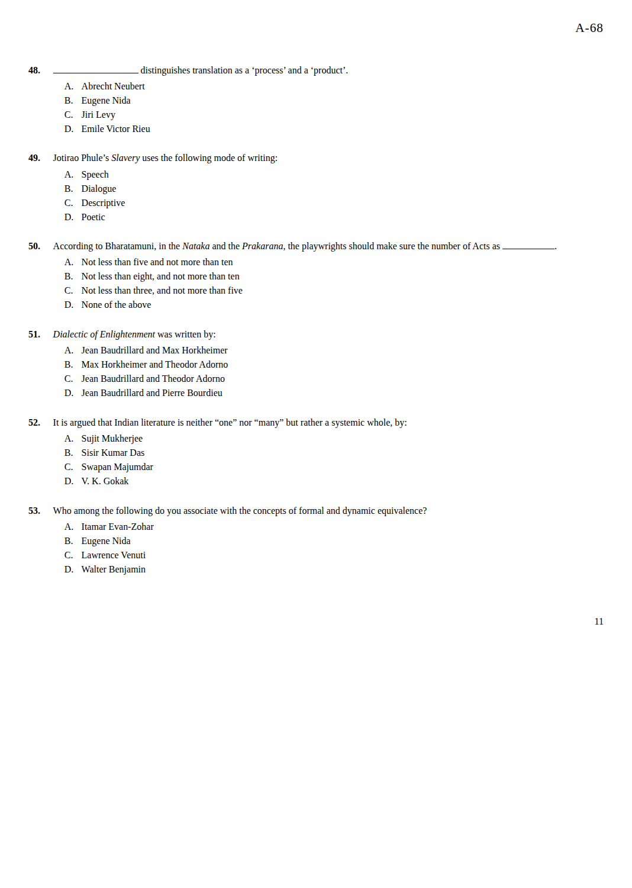A-68
48. distinguishes translation as a ‘process’ and a ‘product’.
A. Abrecht Neubert
B. Eugene Nida
C. Jiri Levy
D. Emile Victor Rieu
49. Jotirao Phule’s Slavery uses the following mode of writing:
A. Speech
B. Dialogue
C. Descriptive
D. Poetic
50. According to Bharatamuni, in the Nataka and the Prakarana, the playwrights should make sure the number of Acts as .
A. Not less than five and not more than ten
B. Not less than eight, and not more than ten
C. Not less than three, and not more than five
D. None of the above
51. Dialectic of Enlightenment was written by:
A. Jean Baudrillard and Max Horkheimer
B. Max Horkheimer and Theodor Adorno
C. Jean Baudrillard and Theodor Adorno
D. Jean Baudrillard and Pierre Bourdieu
52. It is argued that Indian literature is neither “one” nor “many” but rather a systemic whole, by:
A. Sujit Mukherjee
B. Sisir Kumar Das
C. Swapan Majumdar
D. V. K. Gokak
53. Who among the following do you associate with the concepts of formal and dynamic equivalence?
A. Itamar Evan-Zohar
B. Eugene Nida
C. Lawrence Venuti
D. Walter Benjamin
11